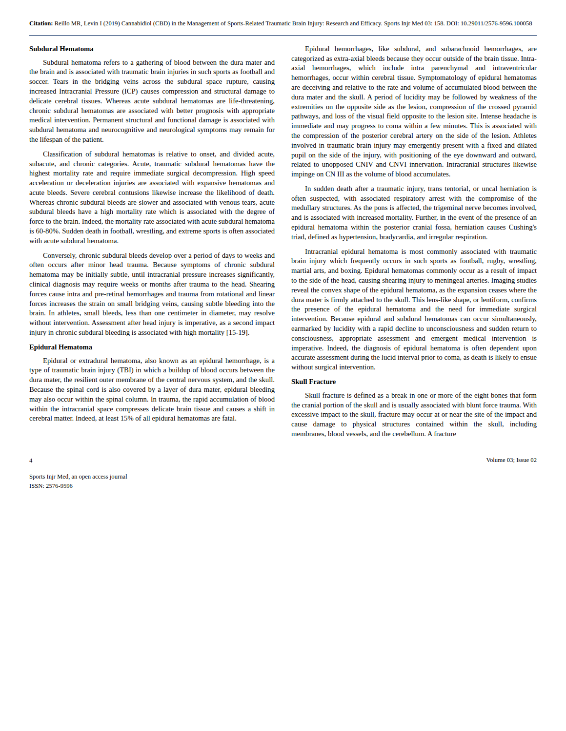Citation: Reillo MR, Levin I (2019) Cannabidiol (CBD) in the Management of Sports-Related Traumatic Brain Injury: Research and Efficacy. Sports Injr Med 03: 158. DOI: 10.29011/2576-9596.100058
Subdural Hematoma
Subdural hematoma refers to a gathering of blood between the dura mater and the brain and is associated with traumatic brain injuries in such sports as football and soccer. Tears in the bridging veins across the subdural space rupture, causing increased Intracranial Pressure (ICP) causes compression and structural damage to delicate cerebral tissues. Whereas acute subdural hematomas are life-threatening, chronic subdural hematomas are associated with better prognosis with appropriate medical intervention. Permanent structural and functional damage is associated with subdural hematoma and neurocognitive and neurological symptoms may remain for the lifespan of the patient.
Classification of subdural hematomas is relative to onset, and divided acute, subacute, and chronic categories. Acute, traumatic subdural hematomas have the highest mortality rate and require immediate surgical decompression. High speed acceleration or deceleration injuries are associated with expansive hematomas and acute bleeds. Severe cerebral contusions likewise increase the likelihood of death. Whereas chronic subdural bleeds are slower and associated with venous tears, acute subdural bleeds have a high mortality rate which is associated with the degree of force to the brain. Indeed, the mortality rate associated with acute subdural hematoma is 60-80%. Sudden death in football, wrestling, and extreme sports is often associated with acute subdural hematoma.
Conversely, chronic subdural bleeds develop over a period of days to weeks and often occurs after minor head trauma. Because symptoms of chronic subdural hematoma may be initially subtle, until intracranial pressure increases significantly, clinical diagnosis may require weeks or months after trauma to the head. Shearing forces cause intra and pre-retinal hemorrhages and trauma from rotational and linear forces increases the strain on small bridging veins, causing subtle bleeding into the brain. In athletes, small bleeds, less than one centimeter in diameter, may resolve without intervention. Assessment after head injury is imperative, as a second impact injury in chronic subdural bleeding is associated with high mortality [15-19].
Epidural Hematoma
Epidural or extradural hematoma, also known as an epidural hemorrhage, is a type of traumatic brain injury (TBI) in which a buildup of blood occurs between the dura mater, the resilient outer membrane of the central nervous system, and the skull. Because the spinal cord is also covered by a layer of dura mater, epidural bleeding may also occur within the spinal column. In trauma, the rapid accumulation of blood within the intracranial space compresses delicate brain tissue and causes a shift in cerebral matter. Indeed, at least 15% of all epidural hematomas are fatal.
Epidural hemorrhages, like subdural, and subarachnoid hemorrhages, are categorized as extra-axial bleeds because they occur outside of the brain tissue. Intra-axial hemorrhages, which include intra parenchymal and intraventricular hemorrhages, occur within cerebral tissue. Symptomatology of epidural hematomas are deceiving and relative to the rate and volume of accumulated blood between the dura mater and the skull. A period of lucidity may be followed by weakness of the extremities on the opposite side as the lesion, compression of the crossed pyramid pathways, and loss of the visual field opposite to the lesion site. Intense headache is immediate and may progress to coma within a few minutes. This is associated with the compression of the posterior cerebral artery on the side of the lesion. Athletes involved in traumatic brain injury may emergently present with a fixed and dilated pupil on the side of the injury, with positioning of the eye downward and outward, related to unopposed CNIV and CNVI innervation. Intracranial structures likewise impinge on CN III as the volume of blood accumulates.
In sudden death after a traumatic injury, trans tentorial, or uncal herniation is often suspected, with associated respiratory arrest with the compromise of the medullary structures. As the pons is affected, the trigeminal nerve becomes involved, and is associated with increased mortality. Further, in the event of the presence of an epidural hematoma within the posterior cranial fossa, herniation causes Cushing's triad, defined as hypertension, bradycardia, and irregular respiration.
Intracranial epidural hematoma is most commonly associated with traumatic brain injury which frequently occurs in such sports as football, rugby, wrestling, martial arts, and boxing. Epidural hematomas commonly occur as a result of impact to the side of the head, causing shearing injury to meningeal arteries. Imaging studies reveal the convex shape of the epidural hematoma, as the expansion ceases where the dura mater is firmly attached to the skull. This lens-like shape, or lentiform, confirms the presence of the epidural hematoma and the need for immediate surgical intervention. Because epidural and subdural hematomas can occur simultaneously, earmarked by lucidity with a rapid decline to unconsciousness and sudden return to consciousness, appropriate assessment and emergent medical intervention is imperative. Indeed, the diagnosis of epidural hematoma is often dependent upon accurate assessment during the lucid interval prior to coma, as death is likely to ensue without surgical intervention.
Skull Fracture
Skull fracture is defined as a break in one or more of the eight bones that form the cranial portion of the skull and is usually associated with blunt force trauma. With excessive impact to the skull, fracture may occur at or near the site of the impact and cause damage to physical structures contained within the skull, including membranes, blood vessels, and the cerebellum. A fracture
4
Sports Injr Med, an open access journal
ISSN: 2576-9596
Volume 03; Issue 02